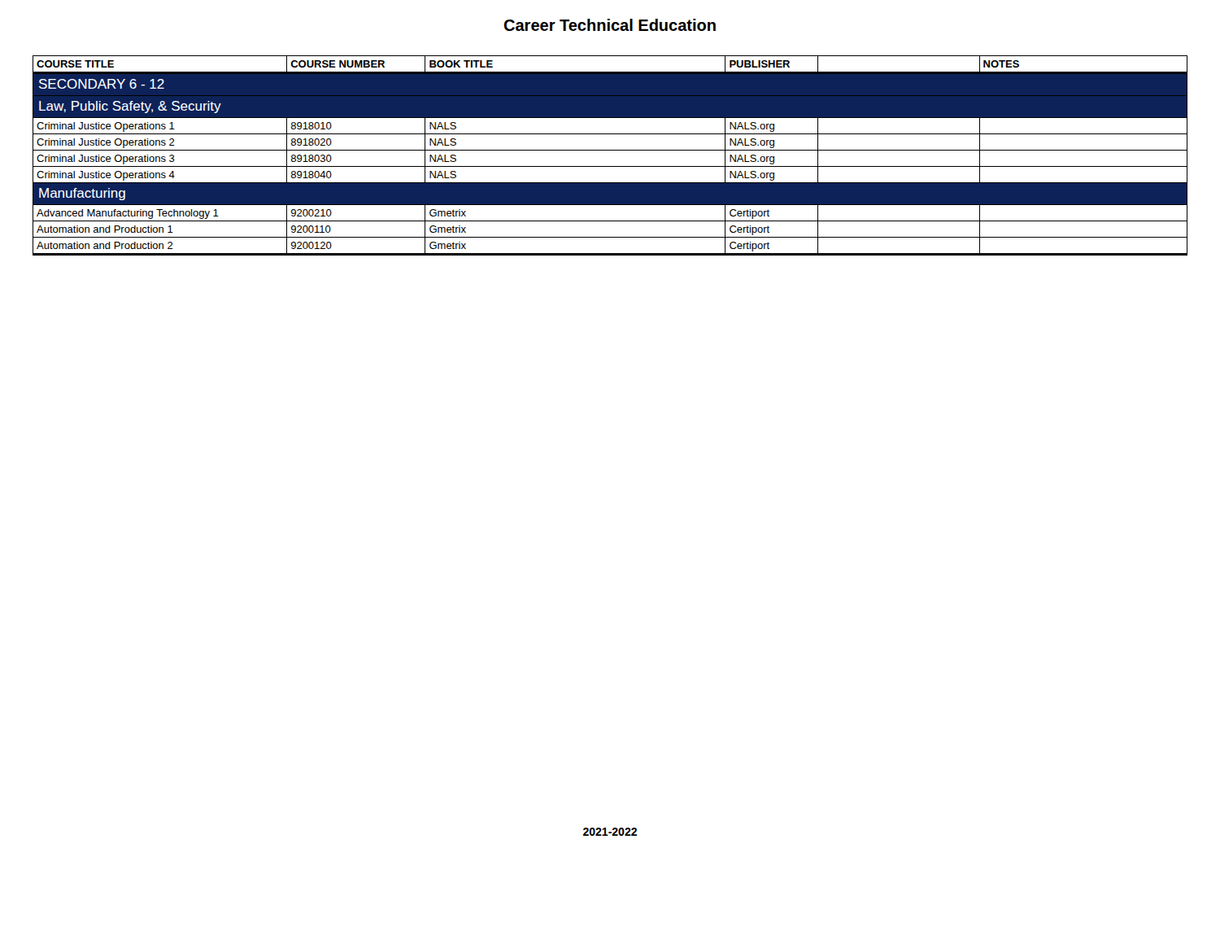Career Technical Education
| COURSE TITLE | COURSE NUMBER | BOOK TITLE | PUBLISHER | | NOTES |
| --- | --- | --- | --- | --- | --- |
| SECONDARY 6 - 12 |
| Law, Public Safety, & Security |
| Criminal Justice Operations 1 | 8918010 | NALS | NALS.org | | |
| Criminal Justice Operations 2 | 8918020 | NALS | NALS.org | | |
| Criminal Justice Operations 3 | 8918030 | NALS | NALS.org | | |
| Criminal Justice Operations 4 | 8918040 | NALS | NALS.org | | |
| Manufacturing |
| Advanced Manufacturing Technology 1 | 9200210 | Gmetrix | Certiport | | |
| Automation and Production 1 | 9200110 | Gmetrix | Certiport | | |
| Automation and Production 2 | 9200120 | Gmetrix | Certiport | | |
2021-2022